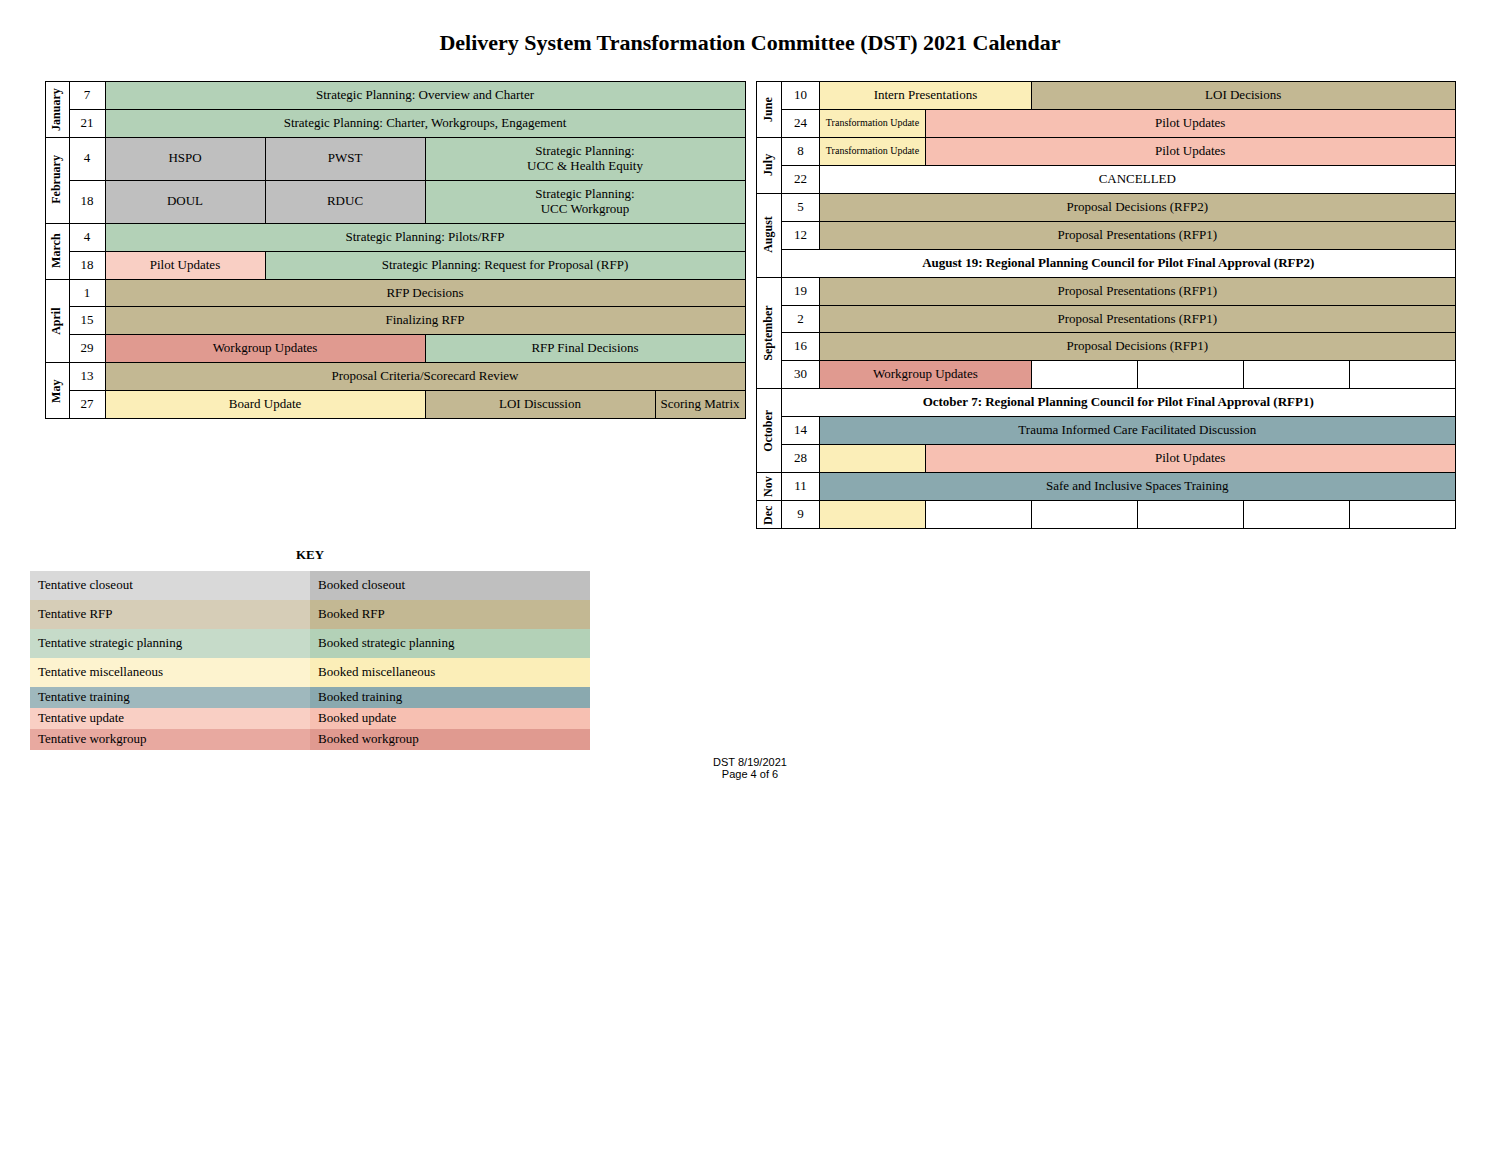Delivery System Transformation Committee (DST) 2021 Calendar
| January | 7 | Strategic Planning: Overview and Charter |
| 21 | Strategic Planning: Charter, Workgroups, Engagement |
| February | 4 | HSPO | PWST | Strategic Planning: UCC & Health Equity |
| 18 | DOUL | RDUC | Strategic Planning: UCC Workgroup |
| March | 4 | Strategic Planning: Pilots/RFP |
| 18 | Pilot Updates | Strategic Planning: Request for Proposal (RFP) |
| April | 1 | RFP Decisions |
| 15 | Finalizing RFP |
| 29 | Workgroup Updates | RFP Final Decisions |
| May | 13 | Proposal Criteria/Scorecard Review |
| 27 | Board Update | LOI Discussion | Scoring Matrix |
| June | 10 | Intern Presentations | LOI Decisions |
| 24 | Transformation Update | Pilot Updates |
| July | 8 | Transformation Update | Pilot Updates |
| 22 | CANCELLED |
| August | 5 | Proposal Decisions (RFP2) |
| 12 | Proposal Presentations (RFP1) |
| August 19: Regional Planning Council for Pilot Final Approval (RFP2) |
| September | 19 | Proposal Presentations (RFP1) |
| 2 | Proposal Presentations (RFP1) |
| 16 | Proposal Decisions (RFP1) |
| 30 | Workgroup Updates | | | | |
| October | October 7: Regional Planning Council for Pilot Final Approval (RFP1) |
| 14 | Trauma Informed Care Facilitated Discussion |
| 28 | | Pilot Updates |
| Nov | 11 | Safe and Inclusive Spaces Training |
| Dec | 9 | | | | | | |
KEY
| Tentative closeout | Booked closeout |
| Tentative RFP | Booked RFP |
| Tentative strategic planning | Booked strategic planning |
| Tentative miscellaneous | Booked miscellaneous |
| Tentative training | Booked training |
| Tentative update | Booked update |
| Tentative workgroup | Booked workgroup |
DST 8/19/2021
Page 4 of 6